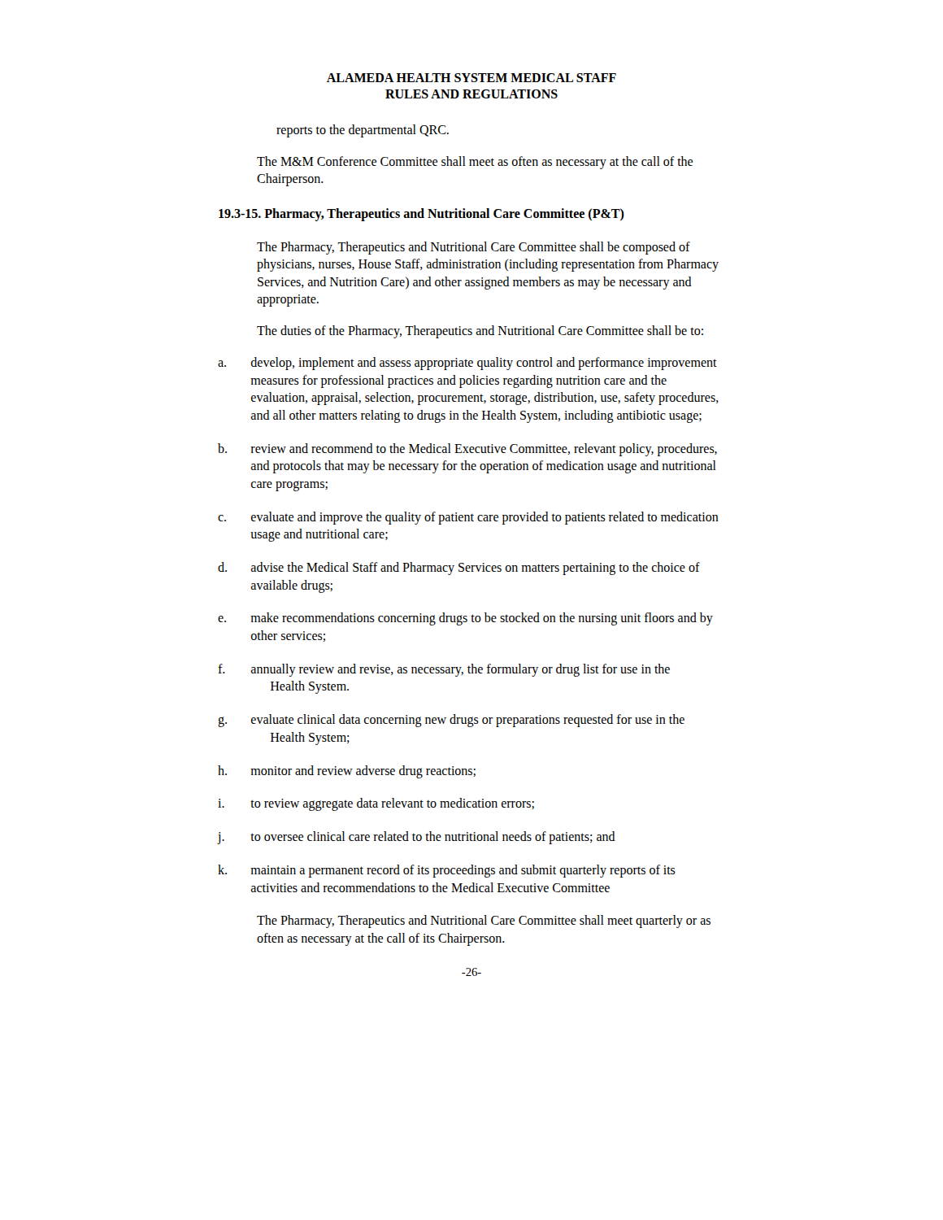ALAMEDA HEALTH SYSTEM MEDICAL STAFF RULES AND REGULATIONS
reports to the departmental QRC.
The M&M Conference Committee shall meet as often as necessary at the call of the Chairperson.
19.3-15. Pharmacy, Therapeutics and Nutritional Care Committee (P&T)
The Pharmacy, Therapeutics and Nutritional Care Committee shall be composed of physicians, nurses, House Staff, administration (including representation from Pharmacy Services, and Nutrition Care) and other assigned members as may be necessary and appropriate.
The duties of the Pharmacy, Therapeutics and Nutritional Care Committee shall be to:
a. develop, implement and assess appropriate quality control and performance improvement measures for professional practices and policies regarding nutrition care and the evaluation, appraisal, selection, procurement, storage, distribution, use, safety procedures, and all other matters relating to drugs in the Health System, including antibiotic usage;
b. review and recommend to the Medical Executive Committee, relevant policy, procedures, and protocols that may be necessary for the operation of medication usage and nutritional care programs;
c. evaluate and improve the quality of patient care provided to patients related to medication usage and nutritional care;
d. advise the Medical Staff and Pharmacy Services on matters pertaining to the choice of available drugs;
e. make recommendations concerning drugs to be stocked on the nursing unit floors and by other services;
f. annually review and revise, as necessary, the formulary or drug list for use in the Health System.
g. evaluate clinical data concerning new drugs or preparations requested for use in the Health System;
h. monitor and review adverse drug reactions;
i. to review aggregate data relevant to medication errors;
j. to oversee clinical care related to the nutritional needs of patients; and
k. maintain a permanent record of its proceedings and submit quarterly reports of its activities and recommendations to the Medical Executive Committee
The Pharmacy, Therapeutics and Nutritional Care Committee shall meet quarterly or as often as necessary at the call of its Chairperson.
-26-